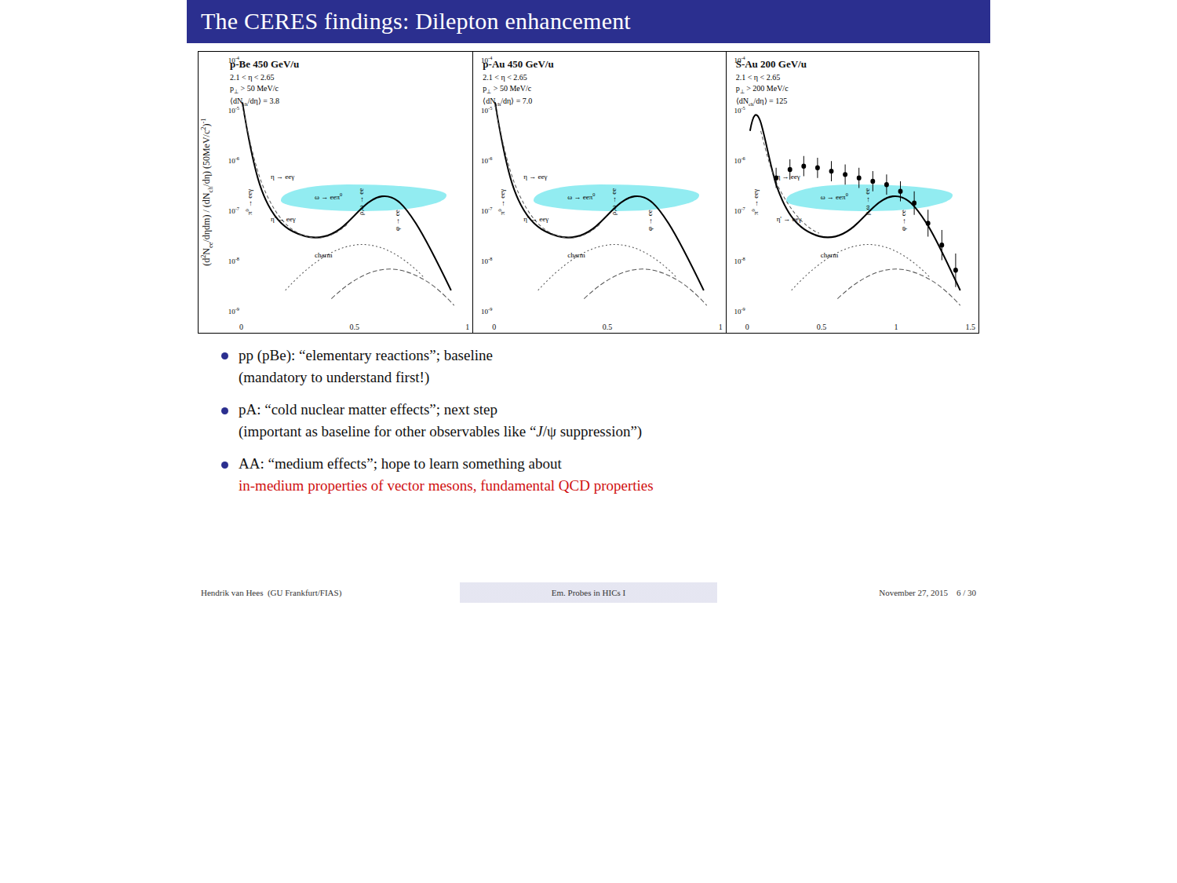The CERES findings: Dilepton enhancement
(d2Nee/dηdm) / (dNch/dη) (50MeV/c2)-1
p-Be 450 GeV/u
2.1 < η < 2.65
p⊥ > 50 MeV/c
⟨dNch/dη⟩ = 3.8
10-4 10-5 10-6 10-7 10-8 10-9
π0 → eeγ η → eeγ ω → eeπ0 η' → eeγ ρ,ω → ee φ → ee charm
00.51
mee (GeV/c2)
p-Au 450 GeV/u
2.1 < η < 2.65
p⊥ > 50 MeV/c
⟨dNch/dη⟩ = 7.0
10-4 10-5 10-6 10-7 10-8 10-9
π0 → eeγ η → eeγ ω → eeπ0 η' → eeγ ρ,ω → ee φ → ee charm
00.51
mee (GeV/c2)
S-Au 200 GeV/u
2.1 < η < 2.65
p⊥ > 200 MeV/c
⟨dNch/dη⟩ = 125
10-4 10-5 10-6 10-7 10-8 10-9
π0 → eeγ η → eeγ ω → eeπ0 η' → eeγ ρ,ω → ee φ → ee charm
00.511.5
mee (GeV/c2)
pp (pBe): “elementary reactions”; baseline (mandatory to understand first!)
pA: “cold nuclear matter effects”; next step (important as baseline for other observables like “J/ψ suppression”)
AA: “medium effects”; hope to learn something about in-medium properties of vector mesons, fundamental QCD properties
Hendrik van Hees (GU Frankfurt/FIAS)
Em. Probes in HICs I
November 27, 2015 6 / 30